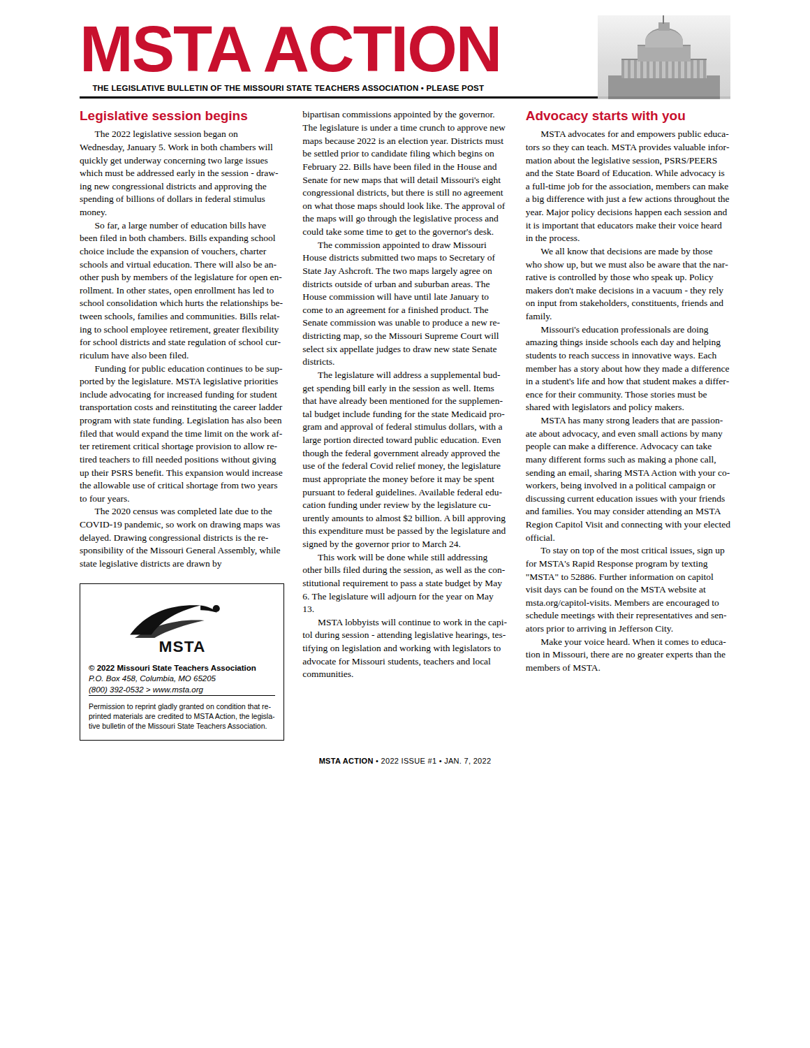MSTA Action
The Legislative Bulletin of the Missouri State Teachers Association • Please Post
Legislative session begins
The 2022 legislative session began on Wednesday, January 5. Work in both chambers will quickly get underway concerning two large issues which must be addressed early in the session - drawing new congressional districts and approving the spending of billions of dollars in federal stimulus money.
So far, a large number of education bills have been filed in both chambers. Bills expanding school choice include the expansion of vouchers, charter schools and virtual education. There will also be another push by members of the legislature for open enrollment. In other states, open enrollment has led to school consolidation which hurts the relationships between schools, families and communities. Bills relating to school employee retirement, greater flexibility for school districts and state regulation of school curriculum have also been filed.
Funding for public education continues to be supported by the legislature. MSTA legislative priorities include advocating for increased funding for student transportation costs and reinstituting the career ladder program with state funding. Legislation has also been filed that would expand the time limit on the work after retirement critical shortage provision to allow retired teachers to fill needed positions without giving up their PSRS benefit. This expansion would increase the allowable use of critical shortage from two years to four years.
The 2020 census was completed late due to the COVID-19 pandemic, so work on drawing maps was delayed. Drawing congressional districts is the responsibility of the Missouri General Assembly, while state legislative districts are drawn by
MSTA
© 2022 Missouri State Teachers Association
P.O. Box 458, Columbia, MO 65205
(800) 392-0532 > www.msta.org
Permission to reprint gladly granted on condition that reprinted materials are credited to MSTA Action, the legislative bulletin of the Missouri State Teachers Association.
bipartisan commissions appointed by the governor. The legislature is under a time crunch to approve new maps because 2022 is an election year. Districts must be settled prior to candidate filing which begins on February 22. Bills have been filed in the House and Senate for new maps that will detail Missouri's eight congressional districts, but there is still no agreement on what those maps should look like. The approval of the maps will go through the legislative process and could take some time to get to the governor's desk.
The commission appointed to draw Missouri House districts submitted two maps to Secretary of State Jay Ashcroft. The two maps largely agree on districts outside of urban and suburban areas. The House commission will have until late January to come to an agreement for a finished product. The Senate commission was unable to produce a new redistricting map, so the Missouri Supreme Court will select six appellate judges to draw new state Senate districts.
The legislature will address a supplemental budget spending bill early in the session as well. Items that have already been mentioned for the supplemental budget include funding for the state Medicaid program and approval of federal stimulus dollars, with a large portion directed toward public education. Even though the federal government already approved the use of the federal Covid relief money, the legislature must appropriate the money before it may be spent pursuant to federal guidelines. Available federal education funding under review by the legislature cuurently amounts to almost $2 billion. A bill approving this expenditure must be passed by the legislature and signed by the governor prior to March 24.
This work will be done while still addressing other bills filed during the session, as well as the constitutional requirement to pass a state budget by May 6. The legislature will adjourn for the year on May 13.
MSTA lobbyists will continue to work in the capitol during session - attending legislative hearings, testifying on legislation and working with legislators to advocate for Missouri students, teachers and local communities.
Advocacy starts with you
MSTA advocates for and empowers public educators so they can teach. MSTA provides valuable information about the legislative session, PSRS/PEERS and the State Board of Education. While advocacy is a full-time job for the association, members can make a big difference with just a few actions throughout the year. Major policy decisions happen each session and it is important that educators make their voice heard in the process.
We all know that decisions are made by those who show up, but we must also be aware that the narrative is controlled by those who speak up. Policy makers don't make decisions in a vacuum - they rely on input from stakeholders, constituents, friends and family.
Missouri's education professionals are doing amazing things inside schools each day and helping students to reach success in innovative ways. Each member has a story about how they made a difference in a student's life and how that student makes a difference for their community. Those stories must be shared with legislators and policy makers.
MSTA has many strong leaders that are passionate about advocacy, and even small actions by many people can make a difference. Advocacy can take many different forms such as making a phone call, sending an email, sharing MSTA Action with your coworkers, being involved in a political campaign or discussing current education issues with your friends and families. You may consider attending an MSTA Region Capitol Visit and connecting with your elected official.
To stay on top of the most critical issues, sign up for MSTA's Rapid Response program by texting "MSTA" to 52886. Further information on capitol visit days can be found on the MSTA website at msta.org/capitol-visits. Members are encouraged to schedule meetings with their representatives and senators prior to arriving in Jefferson City.
Make your voice heard. When it comes to education in Missouri, there are no greater experts than the members of MSTA.
MSTA ACTION • 2022 ISSUE #1 • JAN. 7, 2022